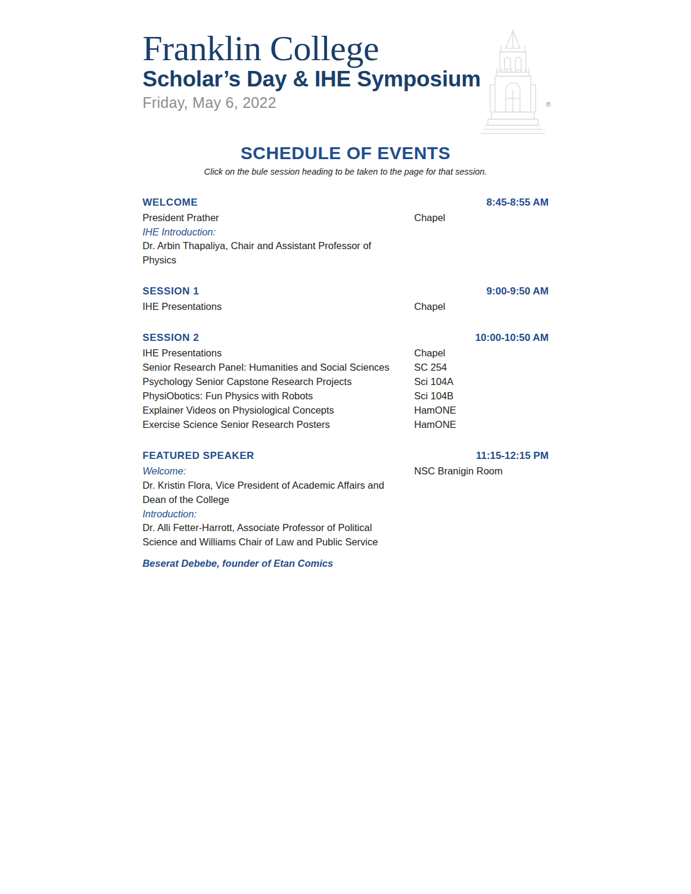Franklin College
Scholar’s Day & IHE Symposium
Friday, May 6, 2022®
SCHEDULE OF EVENTS
Click on the bule session heading to be taken to the page for that session.
Welcome 8:45-8:55 AM
President Prather
Chapel
IHE Introduction:
Dr. Arbin Thapaliya, Chair and Assistant Professor of
Physics
Session 1 9:00-9:50 AM
IHE Presentations
Chapel
Session 2 10:00-10:50 AM
IHE Presentations
Chapel
Senior Research Panel: Humanities and Social Sciences
SC 254
Psychology Senior Capstone Research Projects
Sci 104A
PhysiObotics: Fun Physics with Robots
Sci 104B
Explainer Videos on Physiological Concepts
HamONE
Exercise Science Senior Research Posters
HamONE
Featured Speaker 11:15-12:15 PM
Welcome:
NSC Branigin Room
Dr. Kristin Flora, Vice President of Academic Affairs and
Dean of the College
Introduction:
Dr. Alli Fetter-Harrott, Associate Professor of Political
Science and Williams Chair of Law and Public Service
Beserat Debebe, founder of Etan Comics